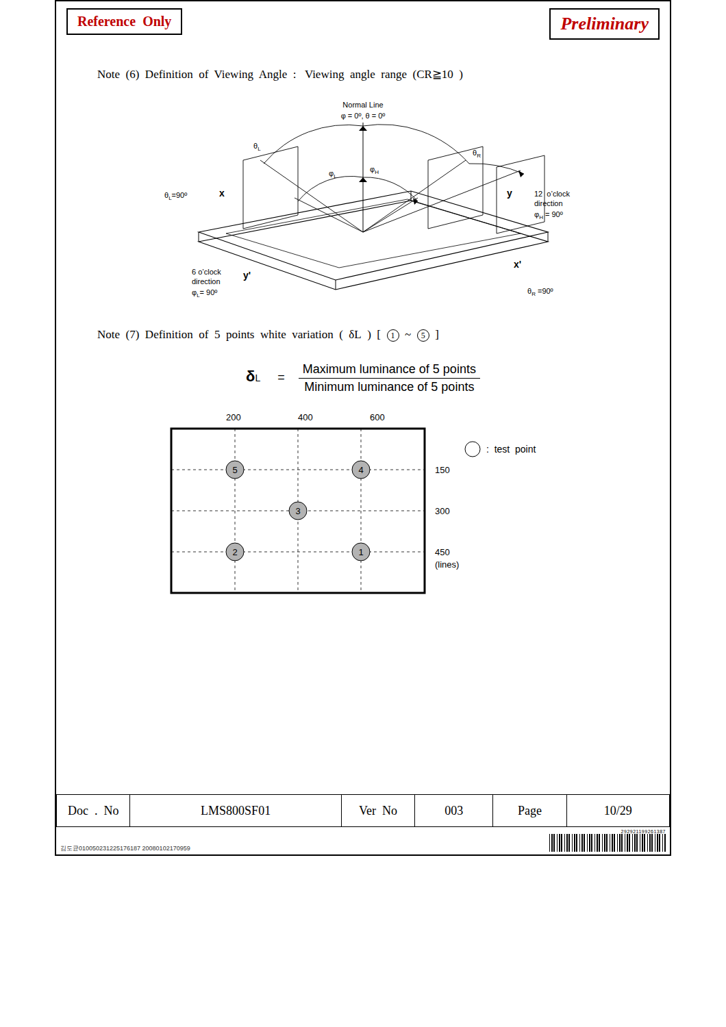Reference Only
Preliminary
Note (6) Definition of Viewing Angle : Viewing angle range (CR≧10 )
Normal Line φ = 0º, θ = 0º θL θR φL φH θL=90º x y 12 o’clock direction φH = 90º 6 o’clock direction φL= 90º y' x' θR =90º
Note (7) Definition of 5 points white variation ( δL ) [ 1 ~ 5 ]
δL = Maximum luminance of 5 points Minimum luminance of 5 points
200 400 600 5 4 3 2 1 150 300 450 (lines) : test point
| Doc . No | LMS800SF01 | Ver No | 003 | Page | 10/29 |
김도균010050231225176187 20080102170959
292921199261387